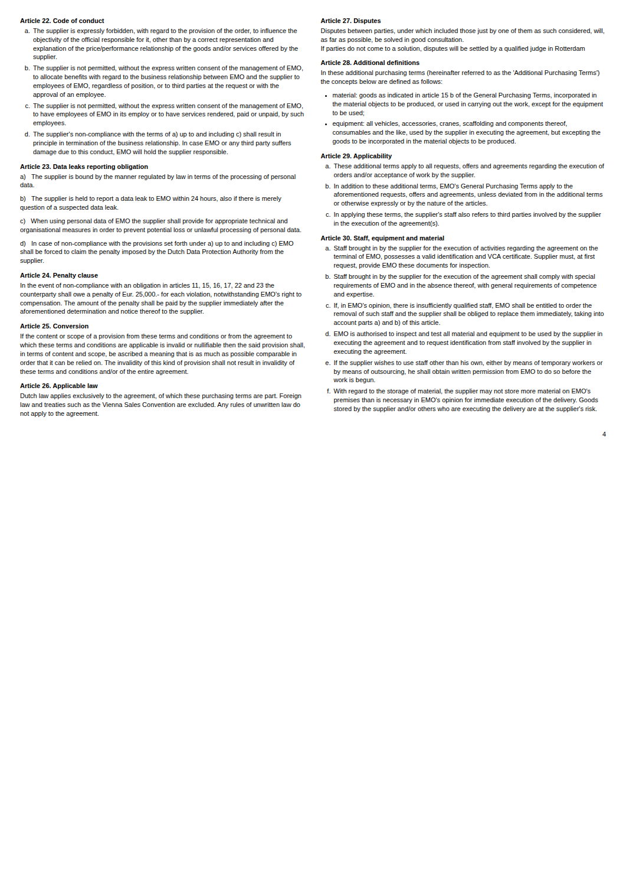Article 22. Code of conduct
The supplier is expressly forbidden, with regard to the provision of the order, to influence the objectivity of the official responsible for it, other than by a correct representation and explanation of the price/performance relationship of the goods and/or services offered by the supplier.
The supplier is not permitted, without the express written consent of the management of EMO, to allocate benefits with regard to the business relationship between EMO and the supplier to employees of EMO, regardless of position, or to third parties at the request or with the approval of an employee.
The supplier is not permitted, without the express written consent of the management of EMO, to have employees of EMO in its employ or to have services rendered, paid or unpaid, by such employees.
The supplier's non-compliance with the terms of a) up to and including c) shall result in principle in termination of the business relationship. In case EMO or any third party suffers damage due to this conduct, EMO will hold the supplier responsible.
Article 23. Data leaks reporting obligation
a) The supplier is bound by the manner regulated by law in terms of the processing of personal data.
b) The supplier is held to report a data leak to EMO within 24 hours, also if there is merely question of a suspected data leak.
c) When using personal data of EMO the supplier shall provide for appropriate technical and organisational measures in order to prevent potential loss or unlawful processing of personal data.
d) In case of non-compliance with the provisions set forth under a) up to and including c) EMO shall be forced to claim the penalty imposed by the Dutch Data Protection Authority from the supplier.
Article 24. Penalty clause
In the event of non-compliance with an obligation in articles 11, 15, 16, 17, 22 and 23 the counterparty shall owe a penalty of Eur. 25,000.- for each violation, notwithstanding EMO's right to compensation. The amount of the penalty shall be paid by the supplier immediately after the aforementioned determination and notice thereof to the supplier.
Article 25. Conversion
If the content or scope of a provision from these terms and conditions or from the agreement to which these terms and conditions are applicable is invalid or nullifiable then the said provision shall, in terms of content and scope, be ascribed a meaning that is as much as possible comparable in order that it can be relied on. The invalidity of this kind of provision shall not result in invalidity of these terms and conditions and/or of the entire agreement.
Article 26. Applicable law
Dutch law applies exclusively to the agreement, of which these purchasing terms are part. Foreign law and treaties such as the Vienna Sales Convention are excluded. Any rules of unwritten law do not apply to the agreement.
Article 27. Disputes
Disputes between parties, under which included those just by one of them as such considered, will, as far as possible, be solved in good consultation.
If parties do not come to a solution, disputes will be settled by a qualified judge in Rotterdam
Article 28. Additional definitions
In these additional purchasing terms (hereinafter referred to as the 'Additional Purchasing Terms') the concepts below are defined as follows:
material: goods as indicated in article 15 b of the General Purchasing Terms, incorporated in the material objects to be produced, or used in carrying out the work, except for the equipment to be used;
equipment: all vehicles, accessories, cranes, scaffolding and components thereof, consumables and the like, used by the supplier in executing the agreement, but excepting the goods to be incorporated in the material objects to be produced.
Article 29. Applicability
These additional terms apply to all requests, offers and agreements regarding the execution of orders and/or acceptance of work by the supplier.
In addition to these additional terms, EMO's General Purchasing Terms apply to the aforementioned requests, offers and agreements, unless deviated from in the additional terms or otherwise expressly or by the nature of the articles.
In applying these terms, the supplier's staff also refers to third parties involved by the supplier in the execution of the agreement(s).
Article 30. Staff, equipment and material
Staff brought in by the supplier for the execution of activities regarding the agreement on the terminal of EMO, possesses a valid identification and VCA certificate. Supplier must, at first request, provide EMO these documents for inspection.
Staff brought in by the supplier for the execution of the agreement shall comply with special requirements of EMO and in the absence thereof, with general requirements of competence and expertise.
If, in EMO's opinion, there is insufficiently qualified staff, EMO shall be entitled to order the removal of such staff and the supplier shall be obliged to replace them immediately, taking into account parts a) and b) of this article.
EMO is authorised to inspect and test all material and equipment to be used by the supplier in executing the agreement and to request identification from staff involved by the supplier in executing the agreement.
If the supplier wishes to use staff other than his own, either by means of temporary workers or by means of outsourcing, he shall obtain written permission from EMO to do so before the work is begun.
With regard to the storage of material, the supplier may not store more material on EMO's premises than is necessary in EMO's opinion for immediate execution of the delivery. Goods stored by the supplier and/or others who are executing the delivery are at the supplier's risk.
4